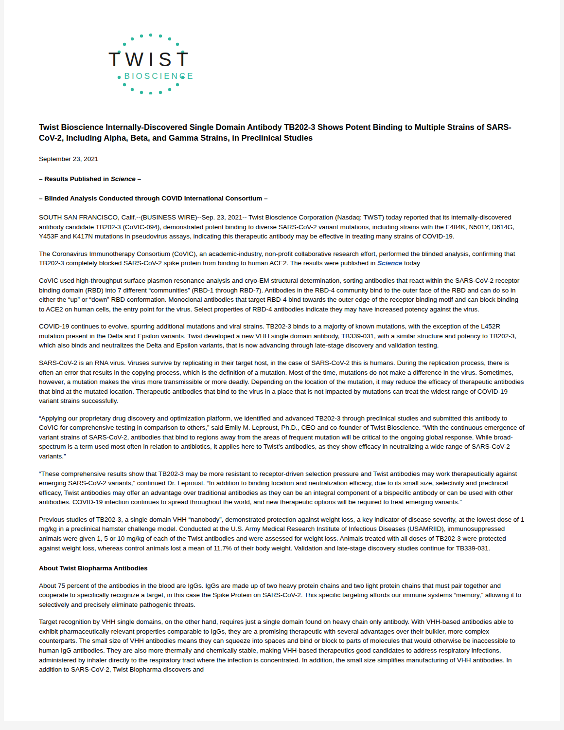TWIST BIOSCIENCE
Twist Bioscience Internally-Discovered Single Domain Antibody TB202-3 Shows Potent Binding to Multiple Strains of SARS-CoV-2, Including Alpha, Beta, and Gamma Strains, in Preclinical Studies
September 23, 2021
– Results Published in Science –
– Blinded Analysis Conducted through COVID International Consortium –
SOUTH SAN FRANCISCO, Calif.--(BUSINESS WIRE)--Sep. 23, 2021-- Twist Bioscience Corporation (Nasdaq: TWST) today reported that its internally-discovered antibody candidate TB202-3 (CoVIC-094), demonstrated potent binding to diverse SARS-CoV-2 variant mutations, including strains with the E484K, N501Y, D614G, Y453F and K417N mutations in pseudovirus assays, indicating this therapeutic antibody may be effective in treating many strains of COVID-19.
The Coronavirus Immunotherapy Consortium (CoVIC), an academic-industry, non-profit collaborative research effort, performed the blinded analysis, confirming that TB202-3 completely blocked SARS-CoV-2 spike protein from binding to human ACE2. The results were published in Science today
CoVIC used high-throughput surface plasmon resonance analysis and cryo-EM structural determination, sorting antibodies that react within the SARS-CoV-2 receptor binding domain (RBD) into 7 different “communities” (RBD-1 through RBD-7). Antibodies in the RBD-4 community bind to the outer face of the RBD and can do so in either the “up” or “down” RBD conformation. Monoclonal antibodies that target RBD-4 bind towards the outer edge of the receptor binding motif and can block binding to ACE2 on human cells, the entry point for the virus. Select properties of RBD-4 antibodies indicate they may have increased potency against the virus.
COVID-19 continues to evolve, spurring additional mutations and viral strains. TB202-3 binds to a majority of known mutations, with the exception of the L452R mutation present in the Delta and Epsilon variants. Twist developed a new VHH single domain antibody, TB339-031, with a similar structure and potency to TB202-3, which also binds and neutralizes the Delta and Epsilon variants, that is now advancing through late-stage discovery and validation testing.
SARS-CoV-2 is an RNA virus. Viruses survive by replicating in their target host, in the case of SARS-CoV-2 this is humans. During the replication process, there is often an error that results in the copying process, which is the definition of a mutation. Most of the time, mutations do not make a difference in the virus. Sometimes, however, a mutation makes the virus more transmissible or more deadly. Depending on the location of the mutation, it may reduce the efficacy of therapeutic antibodies that bind at the mutated location. Therapeutic antibodies that bind to the virus in a place that is not impacted by mutations can treat the widest range of COVID-19 variant strains successfully.
“Applying our proprietary drug discovery and optimization platform, we identified and advanced TB202-3 through preclinical studies and submitted this antibody to CoVIC for comprehensive testing in comparison to others,” said Emily M. Leproust, Ph.D., CEO and co-founder of Twist Bioscience. “With the continuous emergence of variant strains of SARS-CoV-2, antibodies that bind to regions away from the areas of frequent mutation will be critical to the ongoing global response. While broad-spectrum is a term used most often in relation to antibiotics, it applies here to Twist’s antibodies, as they show efficacy in neutralizing a wide range of SARS-CoV-2 variants.”
“These comprehensive results show that TB202-3 may be more resistant to receptor-driven selection pressure and Twist antibodies may work therapeutically against emerging SARS-CoV-2 variants,” continued Dr. Leproust. “In addition to binding location and neutralization efficacy, due to its small size, selectivity and preclinical efficacy, Twist antibodies may offer an advantage over traditional antibodies as they can be an integral component of a bispecific antibody or can be used with other antibodies. COVID-19 infection continues to spread throughout the world, and new therapeutic options will be required to treat emerging variants.”
Previous studies of TB202-3, a single domain VHH “nanobody”, demonstrated protection against weight loss, a key indicator of disease severity, at the lowest dose of 1 mg/kg in a preclinical hamster challenge model. Conducted at the U.S. Army Medical Research Institute of Infectious Diseases (USAMRIID), immunosuppressed animals were given 1, 5 or 10 mg/kg of each of the Twist antibodies and were assessed for weight loss. Animals treated with all doses of TB202-3 were protected against weight loss, whereas control animals lost a mean of 11.7% of their body weight. Validation and late-stage discovery studies continue for TB339-031.
About Twist Biopharma Antibodies
About 75 percent of the antibodies in the blood are IgGs. IgGs are made up of two heavy protein chains and two light protein chains that must pair together and cooperate to specifically recognize a target, in this case the Spike Protein on SARS-CoV-2. This specific targeting affords our immune systems “memory,” allowing it to selectively and precisely eliminate pathogenic threats.
Target recognition by VHH single domains, on the other hand, requires just a single domain found on heavy chain only antibody. With VHH-based antibodies able to exhibit pharmaceutically-relevant properties comparable to IgGs, they are a promising therapeutic with several advantages over their bulkier, more complex counterparts. The small size of VHH antibodies means they can squeeze into spaces and bind or block to parts of molecules that would otherwise be inaccessible to human IgG antibodies. They are also more thermally and chemically stable, making VHH-based therapeutics good candidates to address respiratory infections, administered by inhaler directly to the respiratory tract where the infection is concentrated. In addition, the small size simplifies manufacturing of VHH antibodies. In addition to SARS-CoV-2, Twist Biopharma discovers and